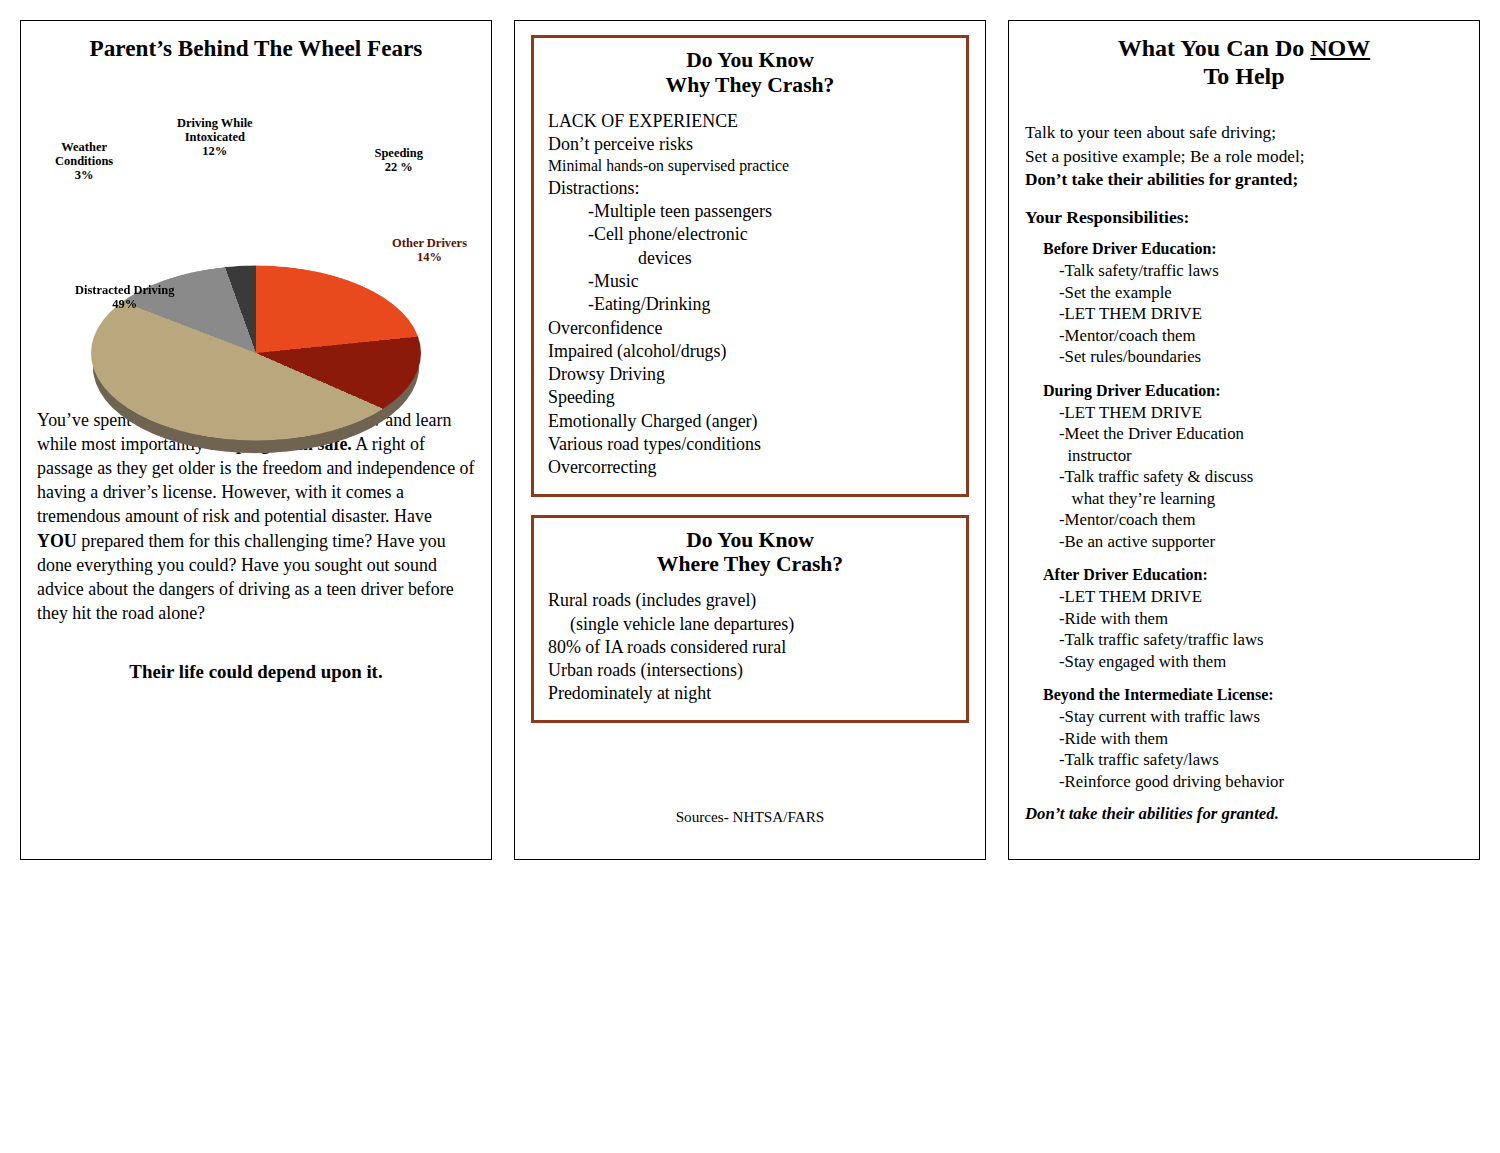Parent’s Behind The Wheel Fears
Driving While
Intoxicated
12%
Weather
Conditions
3%
Speeding
22 %
Other Drivers
14%
Distracted Driving
49%
You’ve spent a lifetime helping your child grow and learn while most importantly-keeping them safe. A right of passage as they get older is the freedom and independence of having a driver’s license. However, with it comes a tremendous amount of risk and potential disaster. Have YOU prepared them for this challenging time? Have you done everything you could? Have you sought out sound advice about the dangers of driving as a teen driver before they hit the road alone?
Their life could depend upon it.
Do You Know
Why They Crash?
LACK OF EXPERIENCE
Don’t perceive risks
Minimal hands-on supervised practice
Distractions:
-Multiple teen passengers
-Cell phone/electronic
devices
-Music
-Eating/Drinking
Overconfidence
Impaired (alcohol/drugs)
Drowsy Driving
Speeding
Emotionally Charged (anger)
Various road types/conditions
Overcorrecting
Do You Know
Where They Crash?
Rural roads (includes gravel)
(single vehicle lane departures)
80% of IA roads considered rural
Urban roads (intersections)
Predominately at night
Sources- NHTSA/FARS
What You Can Do NOW
To Help
Talk to your teen about safe driving;
Set a positive example; Be a role model;
Don’t take their abilities for granted;
Your Responsibilities:
Before Driver Education:
-Talk safety/traffic laws
-Set the example
-LET THEM DRIVE
-Mentor/coach them
-Set rules/boundaries
During Driver Education:
-LET THEM DRIVE
-Meet the Driver Education
instructor
-Talk traffic safety & discuss
what they’re learning
-Mentor/coach them
-Be an active supporter
After Driver Education:
-LET THEM DRIVE
-Ride with them
-Talk traffic safety/traffic laws
-Stay engaged with them
Beyond the Intermediate License:
-Stay current with traffic laws
-Ride with them
-Talk traffic safety/laws
-Reinforce good driving behavior
Don’t take their abilities for granted.